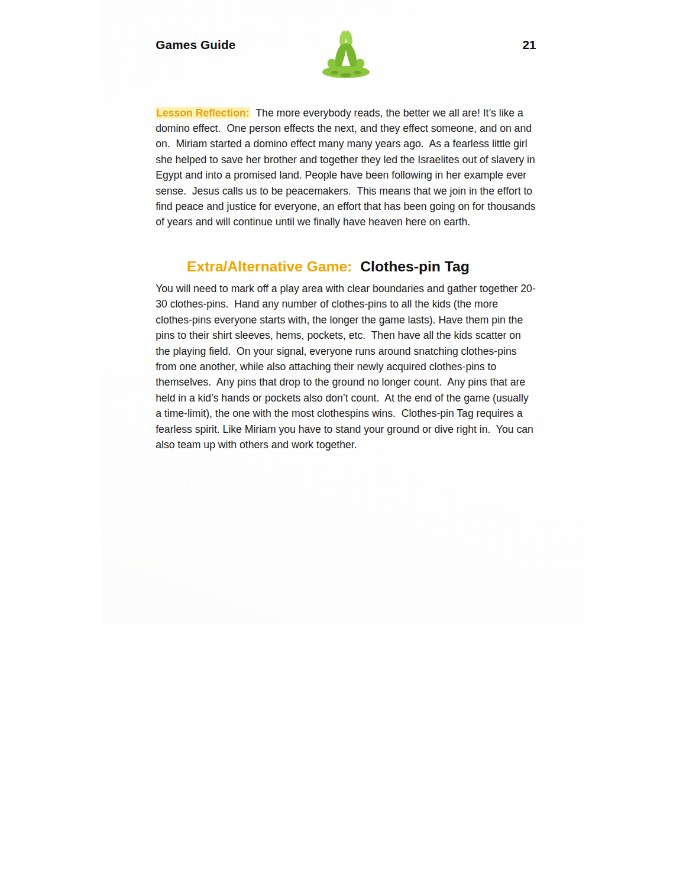Games Guide
21
Lesson Reflection: The more everybody reads, the better we all are! It’s like a domino effect. One person effects the next, and they effect someone, and on and on. Miriam started a domino effect many many years ago. As a fearless little girl she helped to save her brother and together they led the Israelites out of slavery in Egypt and into a promised land. People have been following in her example ever sense. Jesus calls us to be peacemakers. This means that we join in the effort to find peace and justice for everyone, an effort that has been going on for thousands of years and will continue until we finally have heaven here on earth.
Extra/Alternative Game: Clothes-pin Tag
You will need to mark off a play area with clear boundaries and gather together 20-30 clothes-pins. Hand any number of clothes-pins to all the kids (the more clothes-pins everyone starts with, the longer the game lasts). Have them pin the pins to their shirt sleeves, hems, pockets, etc. Then have all the kids scatter on the playing field. On your signal, everyone runs around snatching clothes-pins from one another, while also attaching their newly acquired clothes-pins to themselves. Any pins that drop to the ground no longer count. Any pins that are held in a kid’s hands or pockets also don’t count. At the end of the game (usually a time-limit), the one with the most clothespins wins. Clothes-pin Tag requires a fearless spirit. Like Miriam you have to stand your ground or dive right in. You can also team up with others and work together.